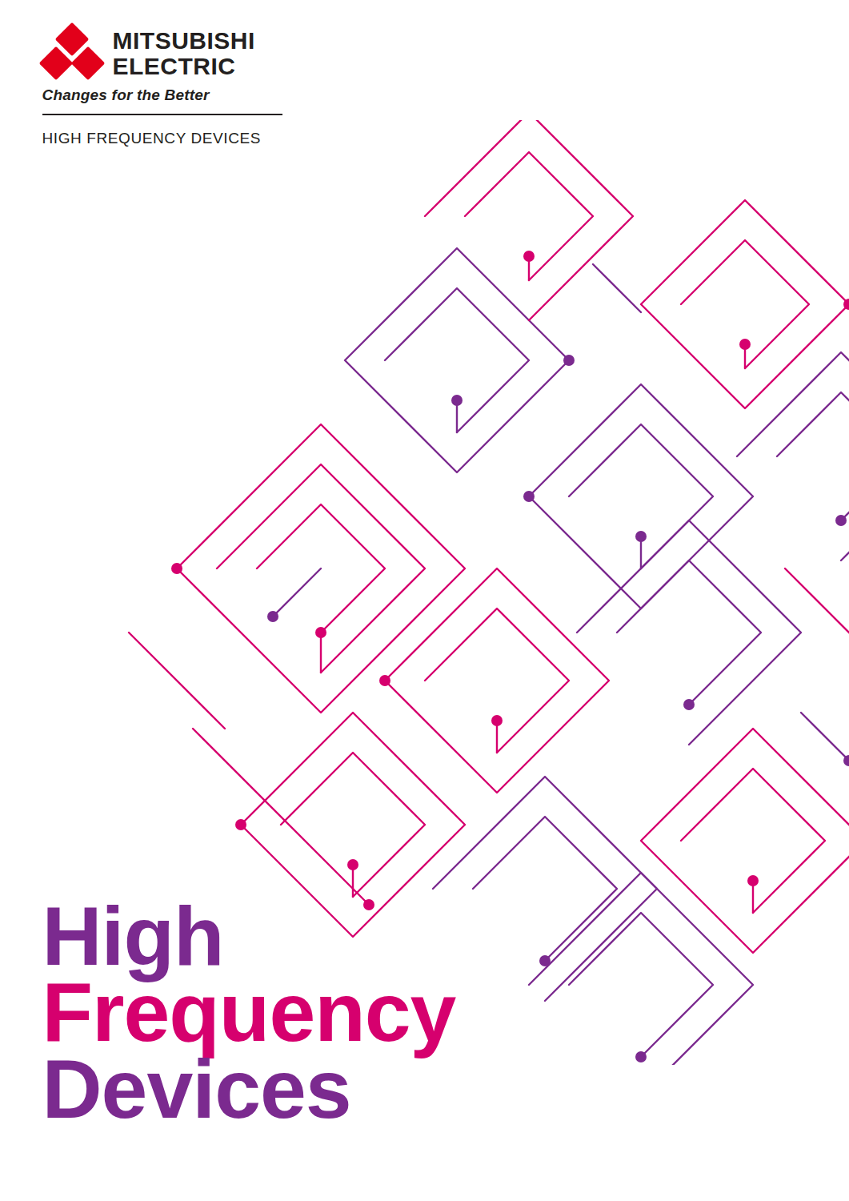MITSUBISHI ELECTRIC
Changes for the Better
HIGH FREQUENCY DEVICES
High Frequency Devices